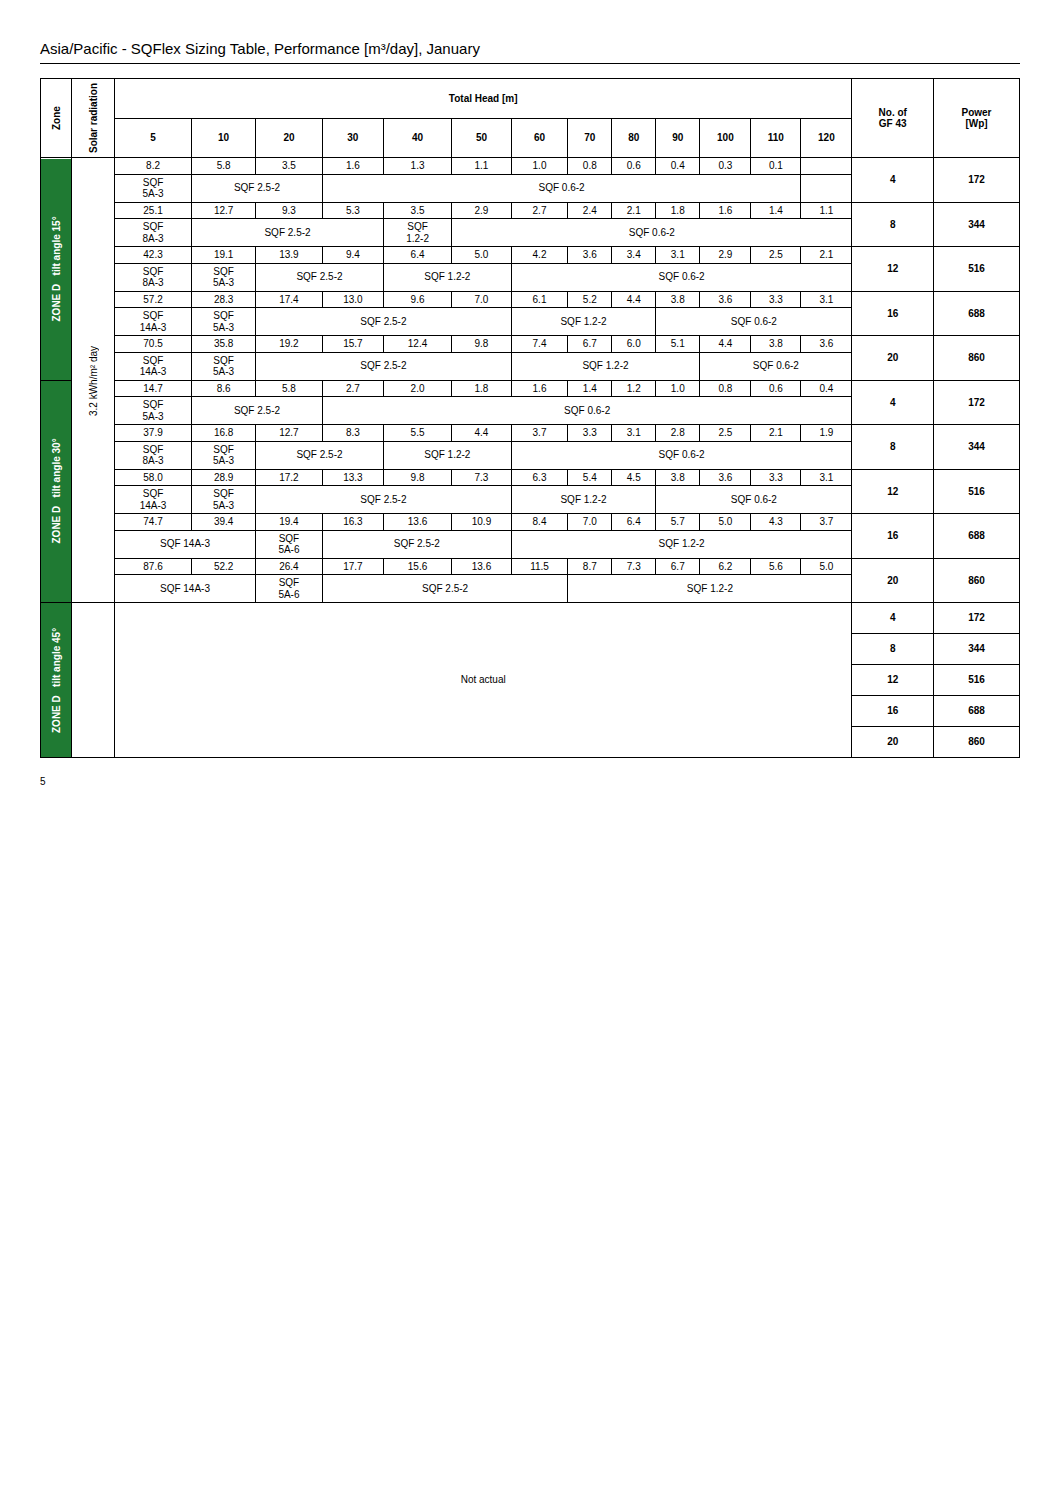Asia/Pacific - SQFlex Sizing Table, Performance [m³/day], January
| Zone | Solar radiation | Total Head [m] | No. of GF 43 | Power [Wp] |
| --- | --- | --- | --- | --- |
| 5 | 10 | 20 | 30 | 40 | 50 | 60 | 70 | 80 | 90 | 100 | 110 | 120 |
| ZONE D tilt angle 15° | 3.2 kWh/m² day | 8.2 | 5.8 | 3.5 | 1.6 | 1.3 | 1.1 | 1.0 | 0.8 | 0.6 | 0.4 | 0.3 | 0.1 | | 4 | 172 |
| SQF 5A-3 | SQF 2.5-2 | SQF 0.6-2 | |
| 25.1 | 12.7 | 9.3 | 5.3 | 3.5 | 2.9 | 2.7 | 2.4 | 2.1 | 1.8 | 1.6 | 1.4 | 1.1 | 8 | 344 |
| SQF 8A-3 | SQF 2.5-2 | SQF 1.2-2 | SQF 0.6-2 |
| 42.3 | 19.1 | 13.9 | 9.4 | 6.4 | 5.0 | 4.2 | 3.6 | 3.4 | 3.1 | 2.9 | 2.5 | 2.1 | 12 | 516 |
| SQF 8A-3 | SQF 5A-3 | SQF 2.5-2 | SQF 1.2-2 | SQF 0.6-2 |
| 57.2 | 28.3 | 17.4 | 13.0 | 9.6 | 7.0 | 6.1 | 5.2 | 4.4 | 3.8 | 3.6 | 3.3 | 3.1 | 16 | 688 |
| SQF 14A-3 | SQF 5A-3 | SQF 2.5-2 | SQF 1.2-2 | SQF 0.6-2 |
| 70.5 | 35.8 | 19.2 | 15.7 | 12.4 | 9.8 | 7.4 | 6.7 | 6.0 | 5.1 | 4.4 | 3.8 | 3.6 | 20 | 860 |
| SQF 14A-3 | SQF 5A-3 | SQF 2.5-2 | SQF 1.2-2 | SQF 0.6-2 |
| ZONE D tilt angle 30° | 14.7 | 8.6 | 5.8 | 2.7 | 2.0 | 1.8 | 1.6 | 1.4 | 1.2 | 1.0 | 0.8 | 0.6 | 0.4 | 4 | 172 |
| SQF 5A-3 | SQF 2.5-2 | SQF 0.6-2 |
| 37.9 | 16.8 | 12.7 | 8.3 | 5.5 | 4.4 | 3.7 | 3.3 | 3.1 | 2.8 | 2.5 | 2.1 | 1.9 | 8 | 344 |
| SQF 8A-3 | SQF 5A-3 | SQF 2.5-2 | SQF 1.2-2 | SQF 0.6-2 |
| 58.0 | 28.9 | 17.2 | 13.3 | 9.8 | 7.3 | 6.3 | 5.4 | 4.5 | 3.8 | 3.6 | 3.3 | 3.1 | 12 | 516 |
| SQF 14A-3 | SQF 5A-3 | SQF 2.5-2 | SQF 1.2-2 | SQF 0.6-2 |
| 74.7 | 39.4 | 19.4 | 16.3 | 13.6 | 10.9 | 8.4 | 7.0 | 6.4 | 5.7 | 5.0 | 4.3 | 3.7 | 16 | 688 |
| SQF 14A-3 | SQF 5A-6 | SQF 2.5-2 | SQF 1.2-2 |
| 87.6 | 52.2 | 26.4 | 17.7 | 15.6 | 13.6 | 11.5 | 8.7 | 7.3 | 6.7 | 6.2 | 5.6 | 5.0 | 20 | 860 |
| SQF 14A-3 | SQF 5A-6 | SQF 2.5-2 | SQF 1.2-2 |
| ZONE D tilt angle 45° | | Not actual | 4 | 172 |
| 8 | 344 |
| 12 | 516 |
| 16 | 688 |
| 20 | 860 |
5